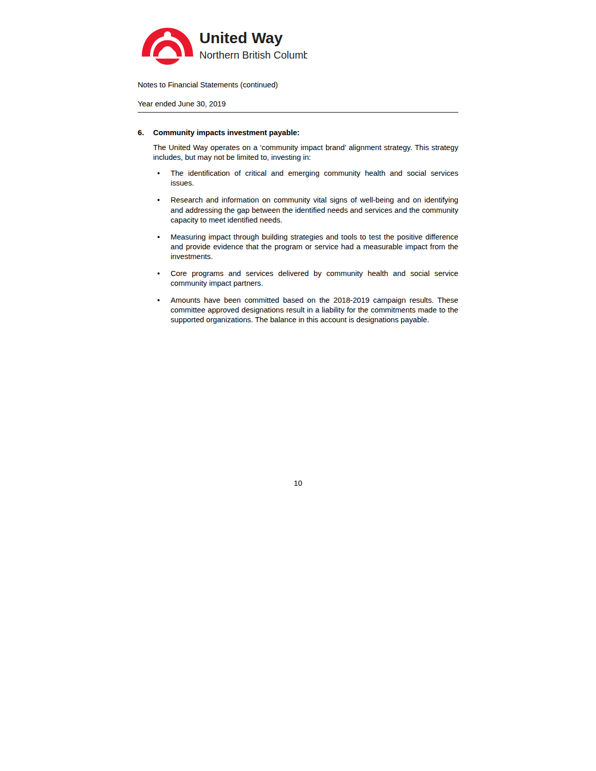United Way Northern British Columbia
Notes to Financial Statements (continued)
Year ended June 30, 2019
6. Community impacts investment payable:
The United Way operates on a ‘community impact brand’ alignment strategy. This strategy includes, but may not be limited to, investing in:
The identification of critical and emerging community health and social services issues.
Research and information on community vital signs of well-being and on identifying and addressing the gap between the identified needs and services and the community capacity to meet identified needs.
Measuring impact through building strategies and tools to test the positive difference and provide evidence that the program or service had a measurable impact from the investments.
Core programs and services delivered by community health and social service community impact partners.
Amounts have been committed based on the 2018-2019 campaign results. These committee approved designations result in a liability for the commitments made to the supported organizations. The balance in this account is designations payable.
10